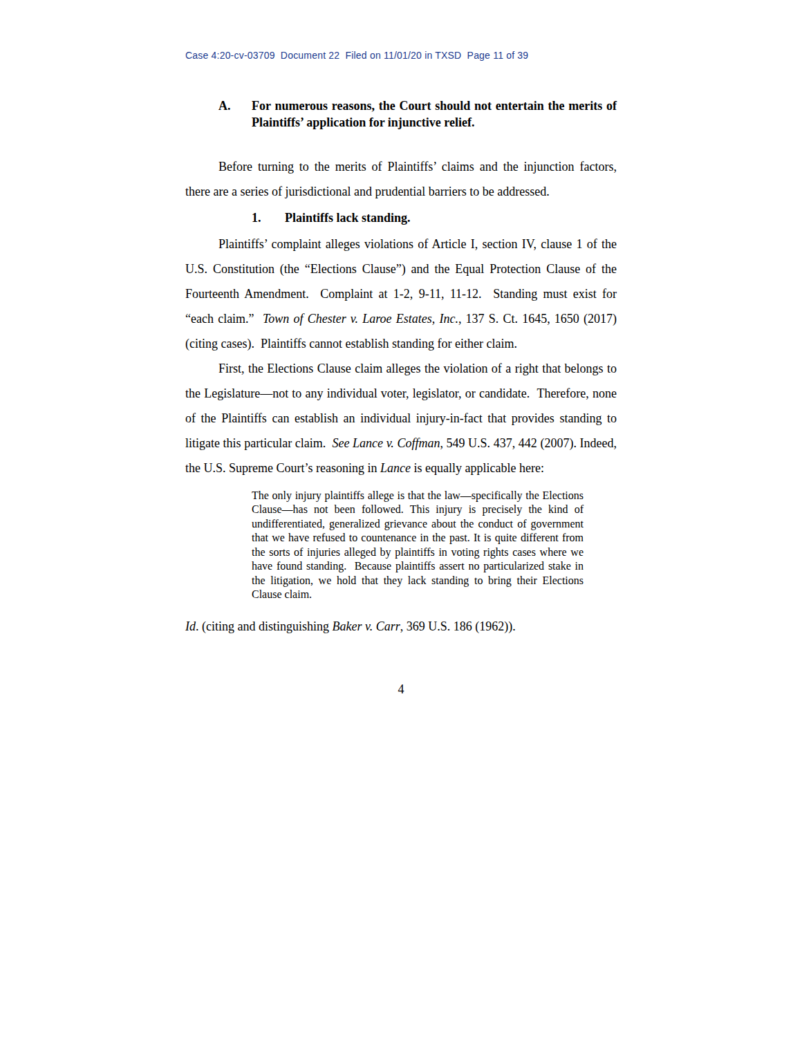Case 4:20-cv-03709 Document 22 Filed on 11/01/20 in TXSD Page 11 of 39
A. For numerous reasons, the Court should not entertain the merits of Plaintiffs’ application for injunctive relief.
Before turning to the merits of Plaintiffs’ claims and the injunction factors, there are a series of jurisdictional and prudential barriers to be addressed.
1. Plaintiffs lack standing.
Plaintiffs’ complaint alleges violations of Article I, section IV, clause 1 of the U.S. Constitution (the “Elections Clause”) and the Equal Protection Clause of the Fourteenth Amendment. Complaint at 1-2, 9-11, 11-12. Standing must exist for “each claim.” Town of Chester v. Laroe Estates, Inc., 137 S. Ct. 1645, 1650 (2017) (citing cases). Plaintiffs cannot establish standing for either claim.
First, the Elections Clause claim alleges the violation of a right that belongs to the Legislature—not to any individual voter, legislator, or candidate. Therefore, none of the Plaintiffs can establish an individual injury-in-fact that provides standing to litigate this particular claim. See Lance v. Coffman, 549 U.S. 437, 442 (2007). Indeed, the U.S. Supreme Court’s reasoning in Lance is equally applicable here:
The only injury plaintiffs allege is that the law—specifically the Elections Clause—has not been followed. This injury is precisely the kind of undifferentiated, generalized grievance about the conduct of government that we have refused to countenance in the past. It is quite different from the sorts of injuries alleged by plaintiffs in voting rights cases where we have found standing. Because plaintiffs assert no particularized stake in the litigation, we hold that they lack standing to bring their Elections Clause claim.
Id. (citing and distinguishing Baker v. Carr, 369 U.S. 186 (1962)).
4